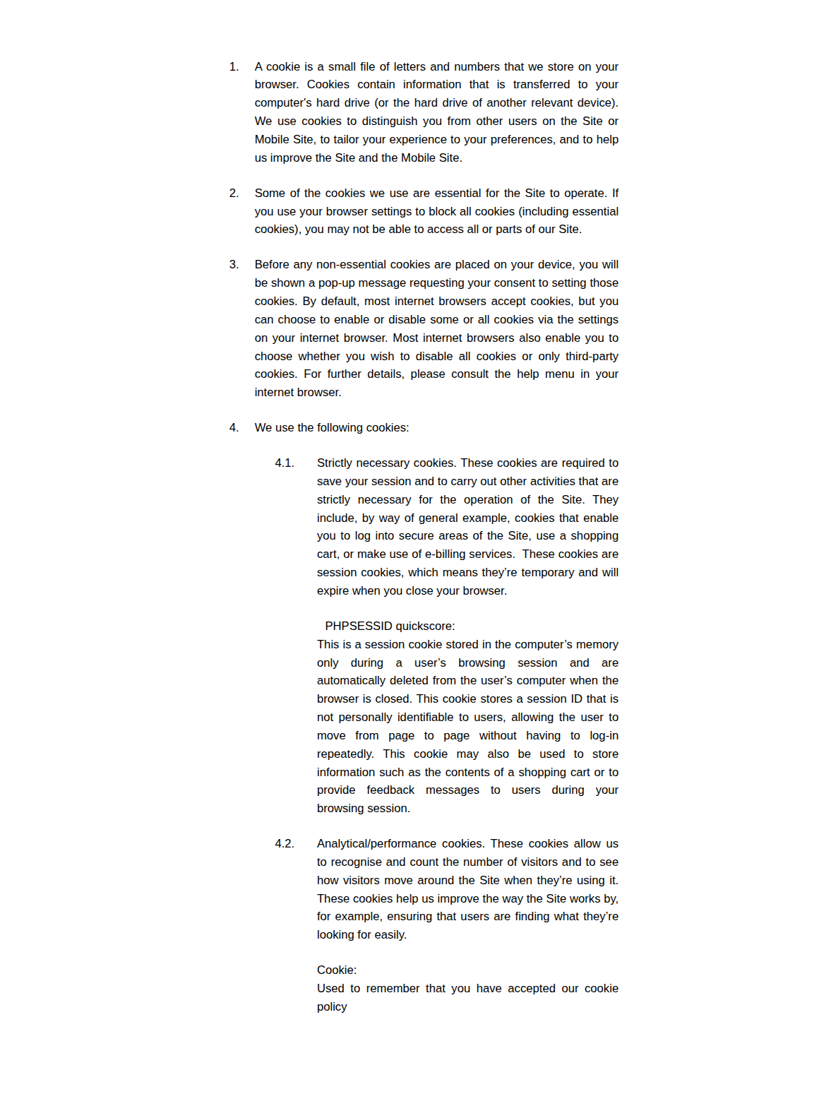A cookie is a small file of letters and numbers that we store on your browser. Cookies contain information that is transferred to your computer's hard drive (or the hard drive of another relevant device). We use cookies to distinguish you from other users on the Site or Mobile Site, to tailor your experience to your preferences, and to help us improve the Site and the Mobile Site.
Some of the cookies we use are essential for the Site to operate. If you use your browser settings to block all cookies (including essential cookies), you may not be able to access all or parts of our Site.
Before any non-essential cookies are placed on your device, you will be shown a pop-up message requesting your consent to setting those cookies. By default, most internet browsers accept cookies, but you can choose to enable or disable some or all cookies via the settings on your internet browser. Most internet browsers also enable you to choose whether you wish to disable all cookies or only third-party cookies. For further details, please consult the help menu in your internet browser.
We use the following cookies:
Strictly necessary cookies. These cookies are required to save your session and to carry out other activities that are strictly necessary for the operation of the Site. They include, by way of general example, cookies that enable you to log into secure areas of the Site, use a shopping cart, or make use of e-billing services. These cookies are session cookies, which means they’re temporary and will expire when you close your browser.
PHPSESSID quickscore:
This is a session cookie stored in the computer’s memory only during a user’s browsing session and are automatically deleted from the user’s computer when the browser is closed. This cookie stores a session ID that is not personally identifiable to users, allowing the user to move from page to page without having to log-in repeatedly. This cookie may also be used to store information such as the contents of a shopping cart or to provide feedback messages to users during your browsing session.
Analytical/performance cookies. These cookies allow us to recognise and count the number of visitors and to see how visitors move around the Site when they’re using it. These cookies help us improve the way the Site works by, for example, ensuring that users are finding what they’re looking for easily.
Cookie:
Used to remember that you have accepted our cookie policy